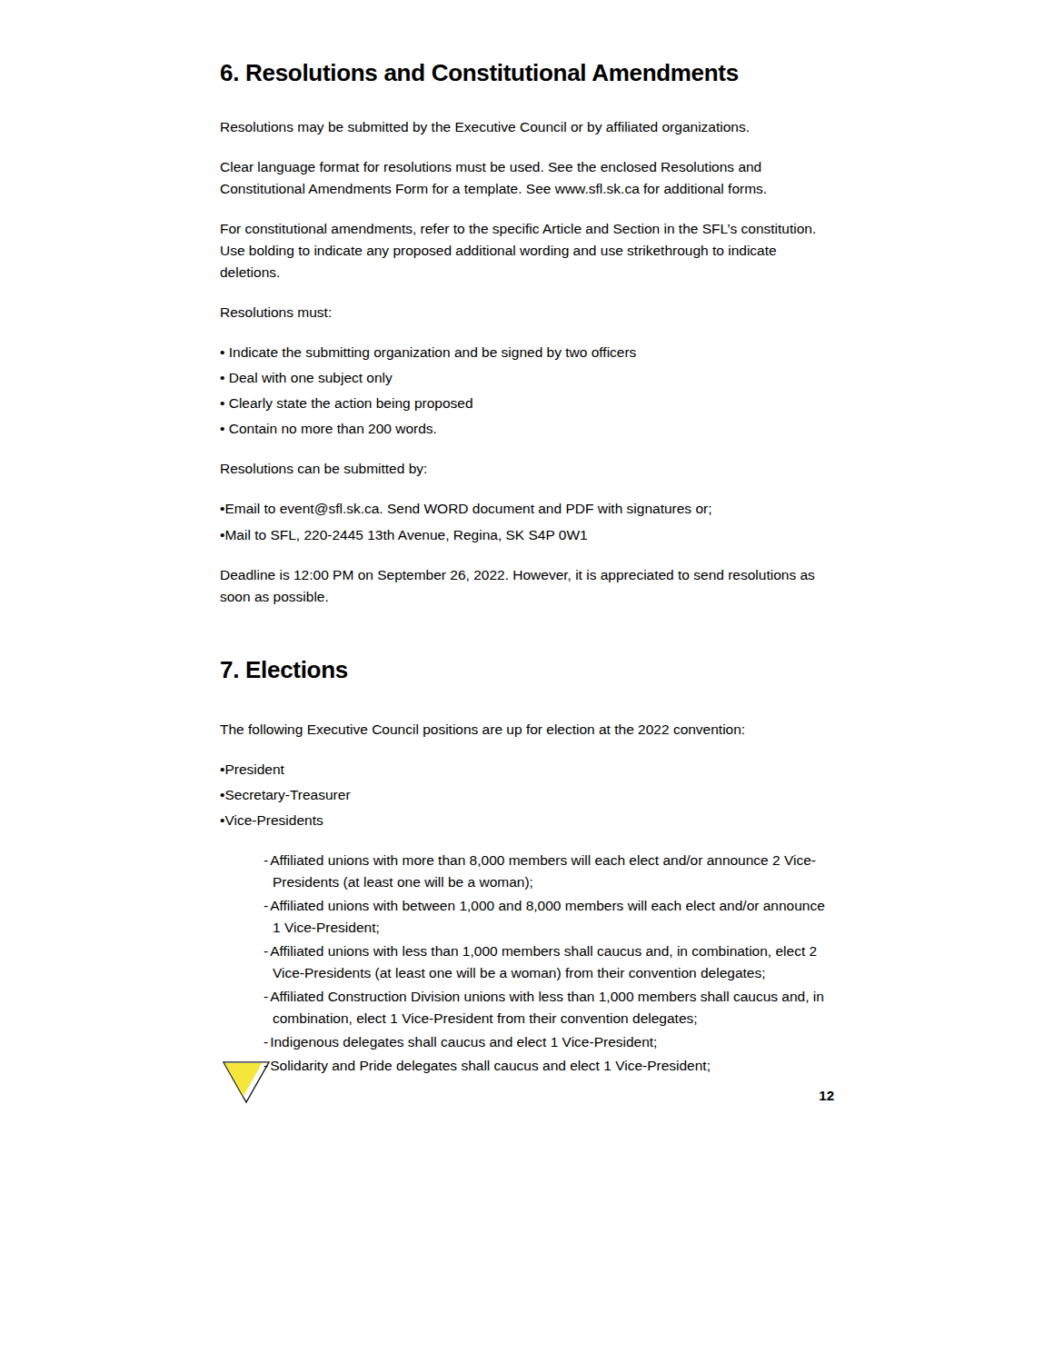6. Resolutions and Constitutional Amendments
Resolutions may be submitted by the Executive Council or by affiliated organizations.
Clear language format for resolutions must be used. See the enclosed Resolutions and Constitutional Amendments Form for a template. See www.sfl.sk.ca for additional forms.
For constitutional amendments, refer to the specific Article and Section in the SFL’s constitution. Use bolding to indicate any proposed additional wording and use strikethrough to indicate deletions.
Resolutions must:
Indicate the submitting organization and be signed by two officers
Deal with one subject only
Clearly state the action being proposed
Contain no more than 200 words.
Resolutions can be submitted by:
Email to event@sfl.sk.ca. Send WORD document and PDF with signatures or;
Mail to SFL, 220-2445 13th Avenue, Regina, SK S4P 0W1
Deadline is 12:00 PM on September 26, 2022. However, it is appreciated to send resolutions as soon as possible.
7. Elections
The following Executive Council positions are up for election at the 2022 convention:
President
Secretary-Treasurer
Vice-Presidents
Affiliated unions with more than 8,000 members will each elect and/or announce 2 Vice-Presidents (at least one will be a woman);
Affiliated unions with between 1,000 and 8,000 members will each elect and/or announce 1 Vice-President;
Affiliated unions with less than 1,000 members shall caucus and, in combination, elect 2 Vice-Presidents (at least one will be a woman) from their convention delegates;
Affiliated Construction Division unions with less than 1,000 members shall caucus and, in combination, elect 1 Vice-President from their convention delegates;
Indigenous delegates shall caucus and elect 1 Vice-President;
Solidarity and Pride delegates shall caucus and elect 1 Vice-President;
12